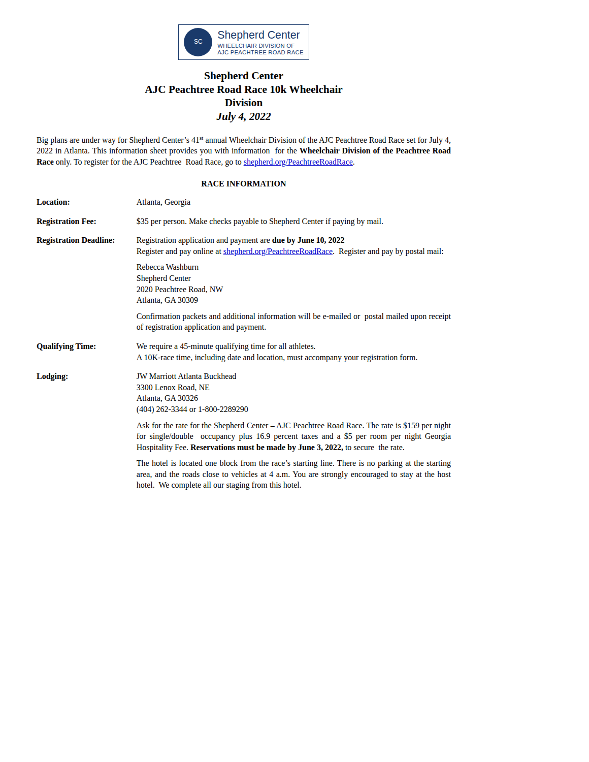SC
Shepherd Center
WHEELCHAIR DIVISION OF
AJC PEACHTREE ROAD RACE
Shepherd Center
AJC Peachtree Road Race 10k Wheelchair
Division
July 4, 2022
Big plans are under way for Shepherd Center’s 41st annual Wheelchair Division of the AJC Peachtree Road Race set for July 4, 2022 in Atlanta. This information sheet provides you with information for the Wheelchair Division of the Peachtree Road Race only. To register for the AJC Peachtree Road Race, go to shepherd.org/PeachtreeRoadRace.
RACE INFORMATION
| Location: | Atlanta, Georgia |
| Registration Fee: | $35 per person. Make checks payable to Shepherd Center if paying by mail. |
| Registration Deadline: | Registration application and payment are due by June 10, 2022 Register and pay online at shepherd.org/PeachtreeRoadRace . Register and pay by postal mail: Rebecca Washburn Shepherd Center 2020 Peachtree Road, NW Atlanta, GA 30309 Confirmation packets and additional information will be e-mailed or postal mailed upon receipt of registration application and payment. |
| Qualifying Time: | We require a 45-minute qualifying time for all athletes. A 10K-race time, including date and location, must accompany your registration form. |
| Lodging: | JW Marriott Atlanta Buckhead 3300 Lenox Road, NE Atlanta, GA 30326 (404) 262-3344 or 1-800-2289290 Ask for the rate for the Shepherd Center – AJC Peachtree Road Race. The rate is $159 per night for single/double occupancy plus 16.9 percent taxes and a $5 per room per night Georgia Hospitality Fee. Reservations must be made by June 3, 2022, to secure the rate. The hotel is located one block from the race’s starting line. There is no parking at the starting area, and the roads close to vehicles at 4 a.m. You are strongly encouraged to stay at the host hotel. We complete all our staging from this hotel. |